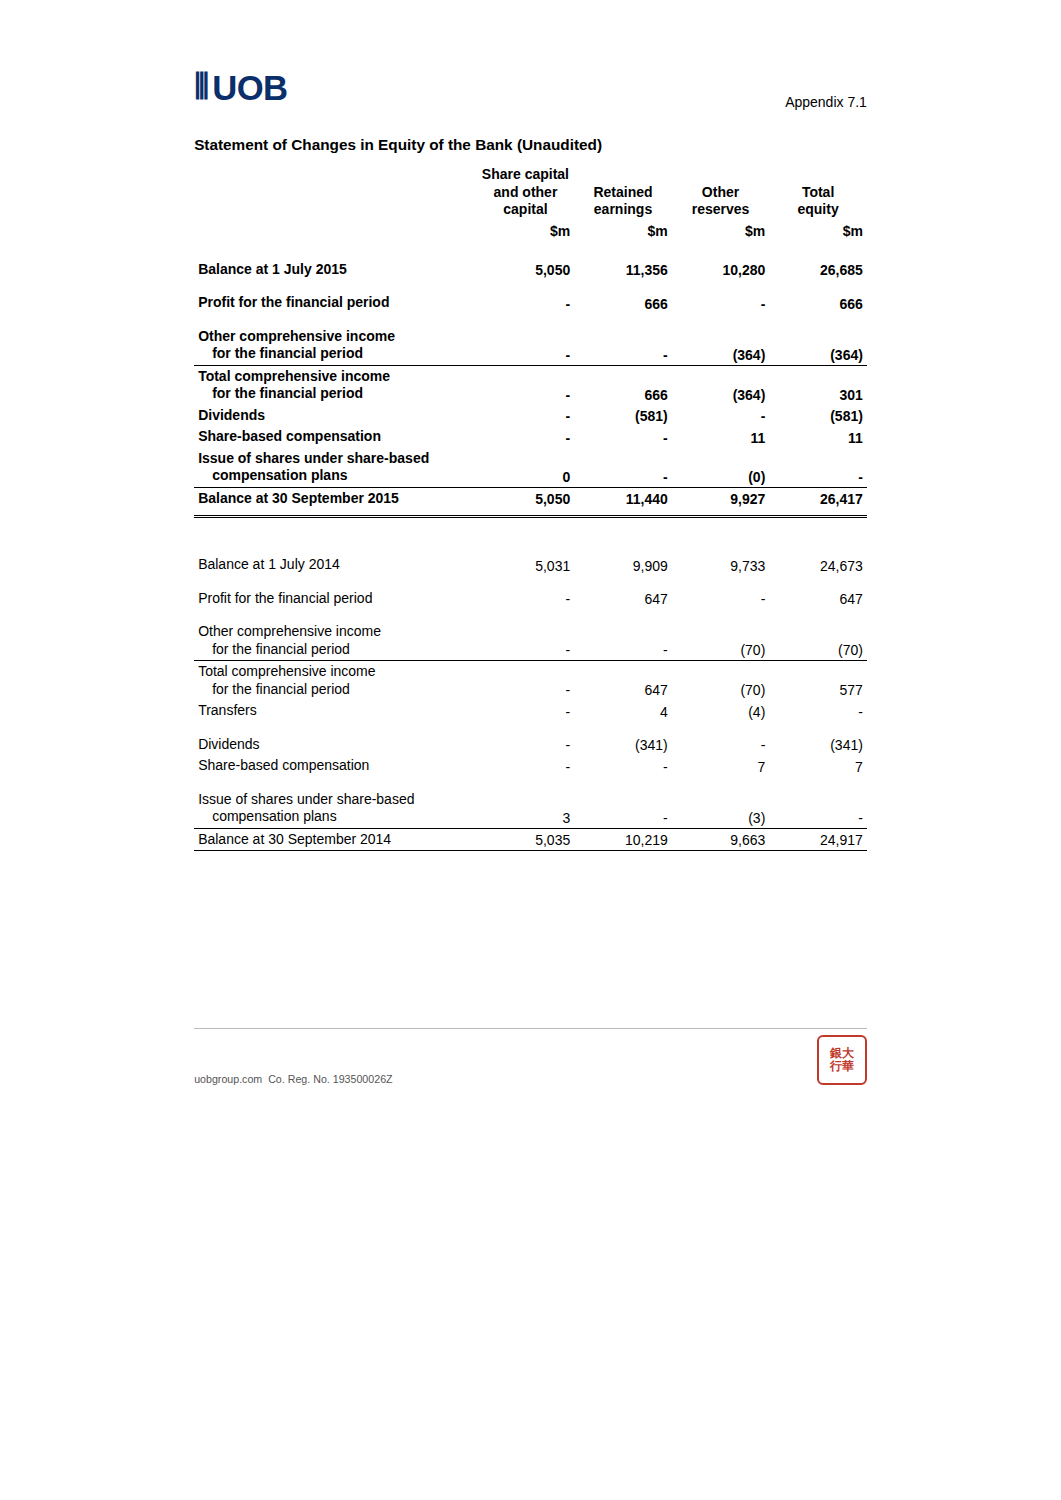⦀UOB
Appendix 7.1
Statement of Changes in Equity of the Bank (Unaudited)
| | Share capital and other capital | Retained earnings | Other reserves | Total equity |
| --- | --- | --- | --- | --- |
| | $m | $m | $m | $m |
| Balance at 1 July 2015 | 5,050 | 11,356 | 10,280 | 26,685 |
| Profit for the financial period | - | 666 | - | 666 |
| Other comprehensive income for the financial period | - | - | (364) | (364) |
| Total comprehensive income for the financial period | - | 666 | (364) | 301 |
| Dividends | - | (581) | - | (581) |
| Share-based compensation | - | - | 11 | 11 |
| Issue of shares under share-based compensation plans | 0 | - | (0) | - |
| Balance at 30 September 2015 | 5,050 | 11,440 | 9,927 | 26,417 |
| Balance at 1 July 2014 | 5,031 | 9,909 | 9,733 | 24,673 |
| Profit for the financial period | - | 647 | - | 647 |
| Other comprehensive income for the financial period | - | - | (70) | (70) |
| Total comprehensive income for the financial period | - | 647 | (70) | 577 |
| Transfers | - | 4 | (4) | - |
| Dividends | - | (341) | - | (341) |
| Share-based compensation | - | - | 7 | 7 |
| Issue of shares under share-based compensation plans | 3 | - | (3) | - |
| Balance at 30 September 2014 | 5,035 | 10,219 | 9,663 | 24,917 |
uobgroup.com Co. Reg. No. 193500026Z
銀大
行華